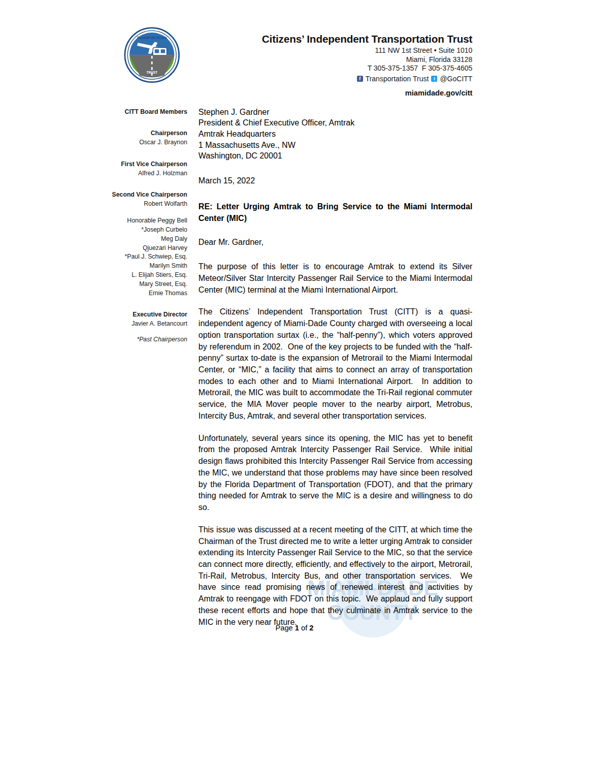MIAMI-DADE COUNTY
TRANSPORTATION TRANSPORTATION TRUST
Citizens’ Independent Transportation Trust
111 NW 1st Street • Suite 1010
Miami, Florida 33128
T 305-375-1357 F 305-375-4605
fTransportation Trust t@GoCITT
miamidade.gov/citt
CITT Board Members
Chairperson
Oscar J. Braynon
First Vice Chairperson
Alfred J. Holzman
Second Vice Chairperson
Robert Wolfarth
Honorable Peggy Bell
*Joseph Curbelo
Meg Daly
Qjuezari Harvey
*Paul J. Schwiep, Esq.
Marilyn Smith
L. Elijah Stiers, Esq.
Mary Street, Esq.
Ernie Thomas
Executive Director
Javier A. Betancourt
*Past Chairperson
Stephen J. Gardner
President & Chief Executive Officer, Amtrak
Amtrak Headquarters
1 Massachusetts Ave., NW
Washington, DC 20001
March 15, 2022
RE: Letter Urging Amtrak to Bring Service to the Miami Intermodal Center (MIC)
Dear Mr. Gardner,
The purpose of this letter is to encourage Amtrak to extend its Silver Meteor/Silver Star Intercity Passenger Rail Service to the Miami Intermodal Center (MIC) terminal at the Miami International Airport.
The Citizens’ Independent Transportation Trust (CITT) is a quasi-independent agency of Miami-Dade County charged with overseeing a local option transportation surtax (i.e., the “half-penny”), which voters approved by referendum in 2002. One of the key projects to be funded with the “half-penny” surtax to-date is the expansion of Metrorail to the Miami Intermodal Center, or “MIC,” a facility that aims to connect an array of transportation modes to each other and to Miami International Airport. In addition to Metrorail, the MIC was built to accommodate the Tri-Rail regional commuter service, the MIA Mover people mover to the nearby airport, Metrobus, Intercity Bus, Amtrak, and several other transportation services.
Unfortunately, several years since its opening, the MIC has yet to benefit from the proposed Amtrak Intercity Passenger Rail Service. While initial design flaws prohibited this Intercity Passenger Rail Service from accessing the MIC, we understand that those problems may have since been resolved by the Florida Department of Transportation (FDOT), and that the primary thing needed for Amtrak to serve the MIC is a desire and willingness to do so.
This issue was discussed at a recent meeting of the CITT, at which time the Chairman of the Trust directed me to write a letter urging Amtrak to consider extending its Intercity Passenger Rail Service to the MIC, so that the service can connect more directly, efficiently, and effectively to the airport, Metrorail, Tri-Rail, Metrobus, Intercity Bus, and other transportation services. We have since read promising news of renewed interest and activities by Amtrak to reengage with FDOT on this topic. We applaud and fully support these recent efforts and hope that they culminate in Amtrak service to the MIC in the very near future.
Page 1 of 2